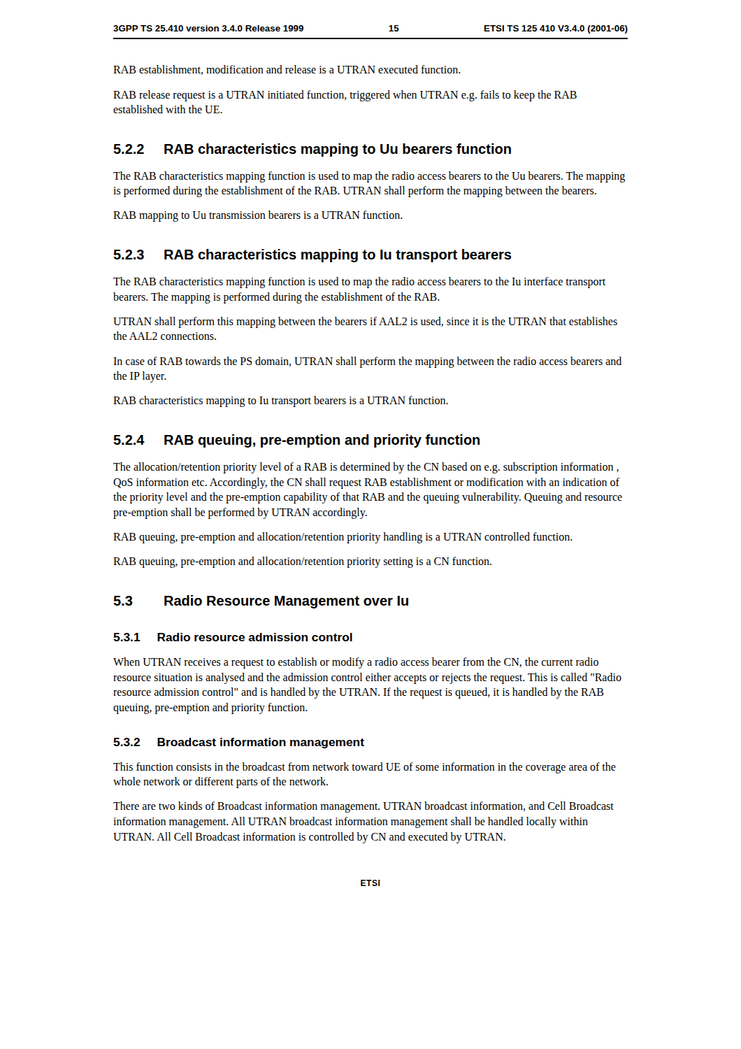3GPP TS 25.410 version 3.4.0 Release 1999 15 ETSI TS 125 410 V3.4.0 (2001-06)
RAB establishment, modification and release is a UTRAN executed function.
RAB release request is a UTRAN initiated function, triggered when UTRAN e.g. fails to keep the RAB established with the UE.
5.2.2 RAB characteristics mapping to Uu bearers function
The RAB characteristics mapping function is used to map the radio access bearers to the Uu bearers. The mapping is performed during the establishment of the RAB. UTRAN shall perform the mapping between the bearers.
RAB mapping to Uu transmission bearers is a UTRAN function.
5.2.3 RAB characteristics mapping to Iu transport bearers
The RAB characteristics mapping function is used to map the radio access bearers to the Iu interface transport bearers. The mapping is performed during the establishment of the RAB.
UTRAN shall perform this mapping between the bearers if AAL2 is used, since it is the UTRAN that establishes the AAL2 connections.
In case of RAB towards the PS domain, UTRAN shall perform the mapping between the radio access bearers and the IP layer.
RAB characteristics mapping to Iu transport bearers is a UTRAN function.
5.2.4 RAB queuing, pre-emption and priority function
The allocation/retention priority level of a RAB is determined by the CN based on e.g. subscription information , QoS information etc. Accordingly, the CN shall request RAB establishment or modification with an indication of the priority level and the pre-emption capability of that RAB and the queuing vulnerability. Queuing and resource pre-emption shall be performed by UTRAN accordingly.
RAB queuing, pre-emption and allocation/retention priority handling is a UTRAN controlled function.
RAB queuing, pre-emption and allocation/retention priority setting is a CN function.
5.3 Radio Resource Management over Iu
5.3.1 Radio resource admission control
When UTRAN receives a request to establish or modify a radio access bearer from the CN, the current radio resource situation is analysed and the admission control either accepts or rejects the request. This is called "Radio resource admission control" and is handled by the UTRAN. If the request is queued, it is handled by the RAB queuing, pre-emption and priority function.
5.3.2 Broadcast information management
This function consists in the broadcast from network toward UE of some information in the coverage area of the whole network or different parts of the network.
There are two kinds of Broadcast information management. UTRAN broadcast information, and Cell Broadcast information management. All UTRAN broadcast information management shall be handled locally within UTRAN. All Cell Broadcast information is controlled by CN and executed by UTRAN.
ETSI